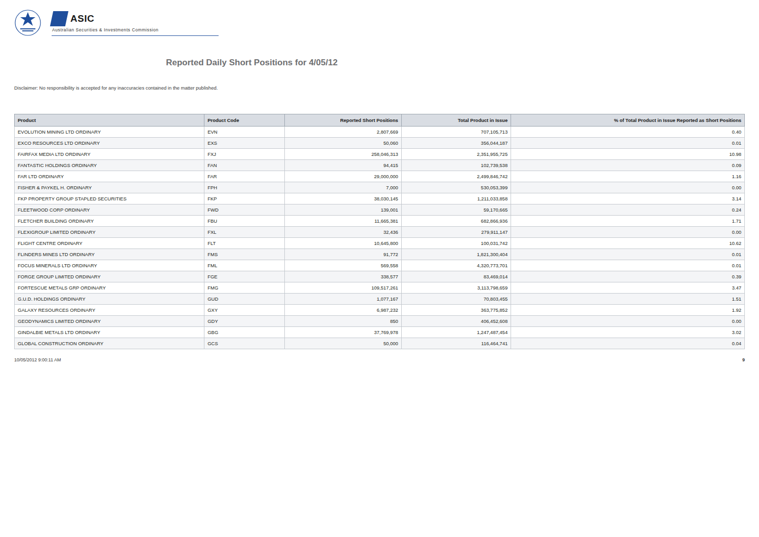ASIC
Australian Securities & Investments Commission
Reported Daily Short Positions for 4/05/12
Disclaimer: No responsibility is accepted for any inaccuracies contained in the matter published.
| Product | Product Code | Reported Short Positions | Total Product in Issue | % of Total Product in Issue Reported as Short Positions |
| --- | --- | --- | --- | --- |
| EVOLUTION MINING LTD ORDINARY | EVN | 2,807,669 | 707,105,713 | 0.40 |
| EXCO RESOURCES LTD ORDINARY | EXS | 50,060 | 356,044,187 | 0.01 |
| FAIRFAX MEDIA LTD ORDINARY | FXJ | 258,046,313 | 2,351,955,725 | 10.98 |
| FANTASTIC HOLDINGS ORDINARY | FAN | 94,415 | 102,739,538 | 0.09 |
| FAR LTD ORDINARY | FAR | 29,000,000 | 2,499,846,742 | 1.16 |
| FISHER & PAYKEL H. ORDINARY | FPH | 7,000 | 530,053,399 | 0.00 |
| FKP PROPERTY GROUP STAPLED SECURITIES | FKP | 38,030,145 | 1,211,033,858 | 3.14 |
| FLEETWOOD CORP ORDINARY | FWD | 139,001 | 59,170,665 | 0.24 |
| FLETCHER BUILDING ORDINARY | FBU | 11,665,381 | 682,866,936 | 1.71 |
| FLEXIGROUP LIMITED ORDINARY | FXL | 32,436 | 279,911,147 | 0.00 |
| FLIGHT CENTRE ORDINARY | FLT | 10,645,800 | 100,031,742 | 10.62 |
| FLINDERS MINES LTD ORDINARY | FMS | 91,772 | 1,821,300,404 | 0.01 |
| FOCUS MINERALS LTD ORDINARY | FML | 569,558 | 4,320,773,701 | 0.01 |
| FORGE GROUP LIMITED ORDINARY | FGE | 338,577 | 83,469,014 | 0.39 |
| FORTESCUE METALS GRP ORDINARY | FMG | 109,517,261 | 3,113,798,659 | 3.47 |
| G.U.D. HOLDINGS ORDINARY | GUD | 1,077,167 | 70,803,455 | 1.51 |
| GALAXY RESOURCES ORDINARY | GXY | 6,987,232 | 363,775,852 | 1.92 |
| GEODYNAMICS LIMITED ORDINARY | GDY | 850 | 406,452,608 | 0.00 |
| GINDALBIE METALS LTD ORDINARY | GBG | 37,769,978 | 1,247,487,454 | 3.02 |
| GLOBAL CONSTRUCTION ORDINARY | GCS | 50,000 | 116,464,741 | 0.04 |
10/05/2012 9:00:11 AM
9